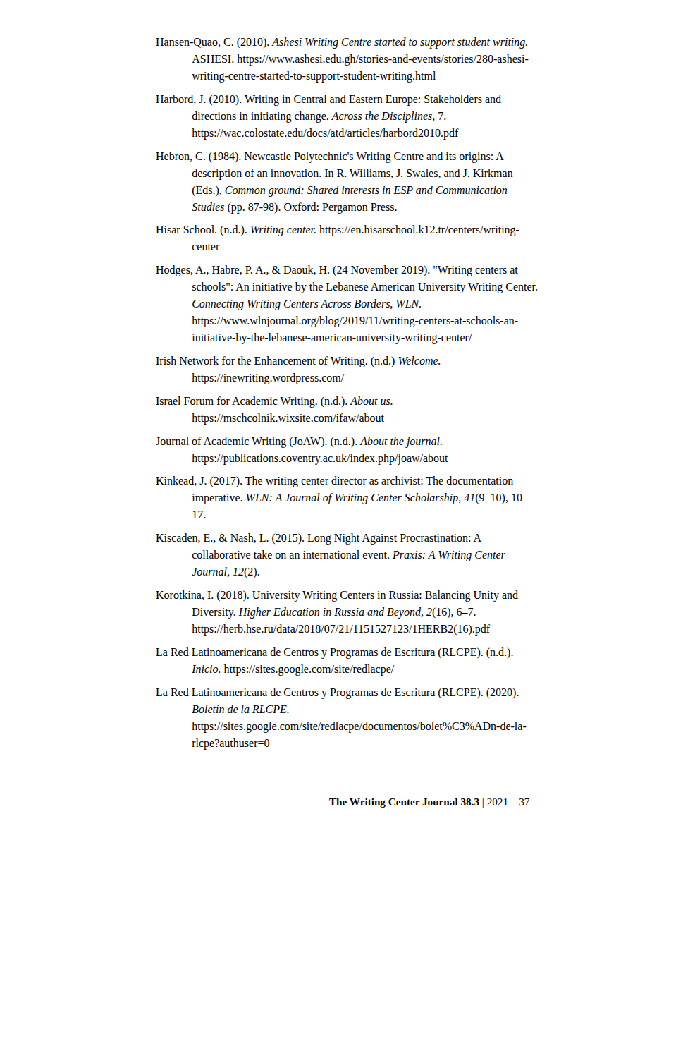Hansen-Quao, C. (2010). Ashesi Writing Centre started to support student writing. ASHESI. https://www.ashesi.edu.gh/stories-and-events/stories/280-ashesi-writing-centre-started-to-support-student-writing.html
Harbord, J. (2010). Writing in Central and Eastern Europe: Stakeholders and directions in initiating change. Across the Disciplines, 7. https://wac.colostate.edu/docs/atd/articles/harbord2010.pdf
Hebron, C. (1984). Newcastle Polytechnic's Writing Centre and its origins: A description of an innovation. In R. Williams, J. Swales, and J. Kirkman (Eds.), Common ground: Shared interests in ESP and Communication Studies (pp. 87-98). Oxford: Pergamon Press.
Hisar School. (n.d.). Writing center. https://en.hisarschool.k12.tr/centers/writing-center
Hodges, A., Habre, P. A., & Daouk, H. (24 November 2019). "Writing centers at schools": An initiative by the Lebanese American University Writing Center. Connecting Writing Centers Across Borders, WLN. https://www.wlnjournal.org/blog/2019/11/writing-centers-at-schools-an-initiative-by-the-lebanese-american-university-writing-center/
Irish Network for the Enhancement of Writing. (n.d.) Welcome. https://inewriting.wordpress.com/
Israel Forum for Academic Writing. (n.d.). About us. https://mschcolnik.wixsite.com/ifaw/about
Journal of Academic Writing (JoAW). (n.d.). About the journal. https://publications.coventry.ac.uk/index.php/joaw/about
Kinkead, J. (2017). The writing center director as archivist: The documentation imperative. WLN: A Journal of Writing Center Scholarship, 41(9–10), 10–17.
Kiscaden, E., & Nash, L. (2015). Long Night Against Procrastination: A collaborative take on an international event. Praxis: A Writing Center Journal, 12(2).
Korotkina, I. (2018). University Writing Centers in Russia: Balancing Unity and Diversity. Higher Education in Russia and Beyond, 2(16), 6–7. https://herb.hse.ru/data/2018/07/21/1151527123/1HERB2(16).pdf
La Red Latinoamericana de Centros y Programas de Escritura (RLCPE). (n.d.). Inicio. https://sites.google.com/site/redlacpe/
La Red Latinoamericana de Centros y Programas de Escritura (RLCPE). (2020). Boletín de la RLCPE. https://sites.google.com/site/redlacpe/documentos/bolet%C3%ADn-de-la-rlcpe?authuser=0
The Writing Center Journal 38.3 | 2021 37